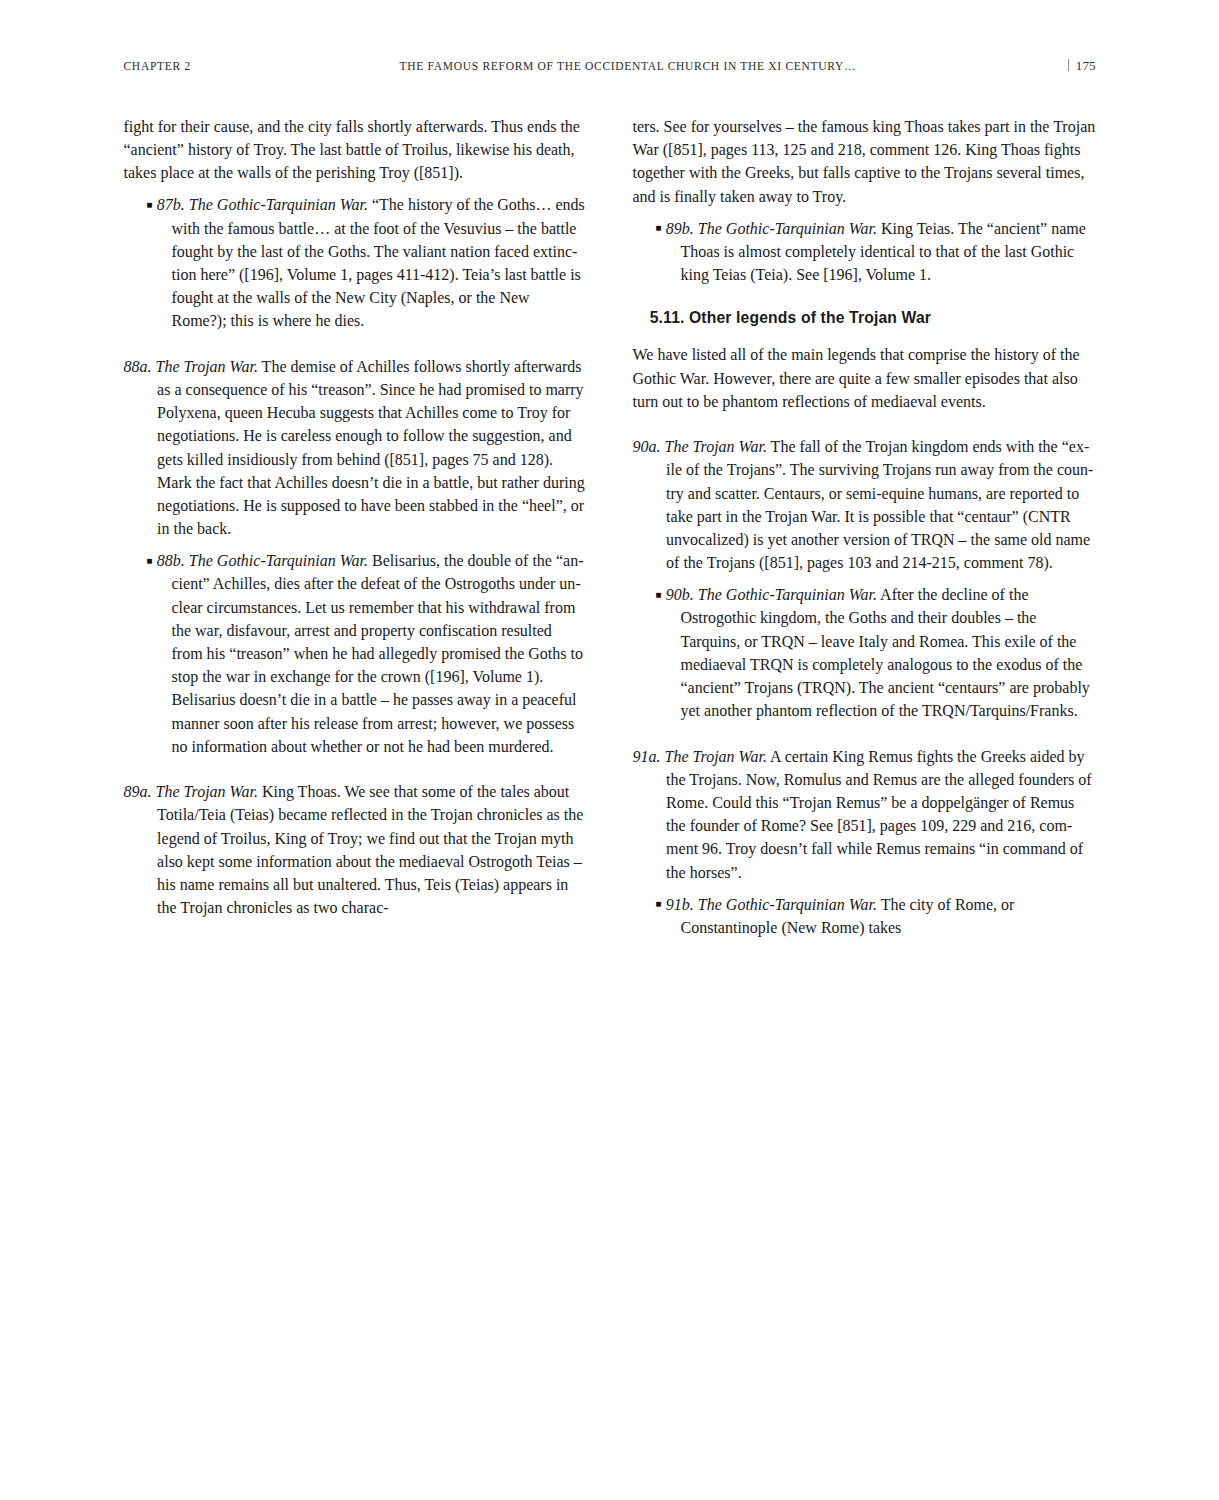CHAPTER 2 THE FAMOUS REFORM OF THE OCCIDENTAL CHURCH IN THE XI CENTURY… 175
fight for their cause, and the city falls shortly afterwards. Thus ends the “ancient” history of Troy. The last battle of Troilus, likewise his death, takes place at the walls of the perishing Troy ([851]).
■87b. The Gothic-Tarquinian War. “The history of the Goths… ends with the famous battle… at the foot of the Vesuvius – the battle fought by the last of the Goths. The valiant nation faced extinction here” ([196], Volume 1, pages 411-412). Teia’s last battle is fought at the walls of the New City (Naples, or the New Rome?); this is where he dies.
88a. The Trojan War. The demise of Achilles follows shortly afterwards as a consequence of his “treason”. Since he had promised to marry Polyxena, queen Hecuba suggests that Achilles come to Troy for negotiations. He is careless enough to follow the suggestion, and gets killed insidiously from behind ([851], pages 75 and 128). Mark the fact that Achilles doesn’t die in a battle, but rather during negotiations. He is supposed to have been stabbed in the “heel”, or in the back.
■88b. The Gothic-Tarquinian War. Belisarius, the double of the “ancient” Achilles, dies after the defeat of the Ostrogoths under unclear circumstances. Let us remember that his withdrawal from the war, disfavour, arrest and property confiscation resulted from his “treason” when he had allegedly promised the Goths to stop the war in exchange for the crown ([196], Volume 1). Belisarius doesn’t die in a battle – he passes away in a peaceful manner soon after his release from arrest; however, we possess no information about whether or not he had been murdered.
89a. The Trojan War. King Thoas. We see that some of the tales about Totila/Teia (Teias) became reflected in the Trojan chronicles as the legend of Troilus, King of Troy; we find out that the Trojan myth also kept some information about the mediaeval Ostrogoth Teias – his name remains all but unaltered. Thus, Teis (Teias) appears in the Trojan chronicles as two charac-
ters. See for yourselves – the famous king Thoas takes part in the Trojan War ([851], pages 113, 125 and 218, comment 126. King Thoas fights together with the Greeks, but falls captive to the Trojans several times, and is finally taken away to Troy.
■89b. The Gothic-Tarquinian War. King Teias. The “ancient” name Thoas is almost completely identical to that of the last Gothic king Teias (Teia). See [196], Volume 1.
5.11. Other legends of the Trojan War
We have listed all of the main legends that comprise the history of the Gothic War. However, there are quite a few smaller episodes that also turn out to be phantom reflections of mediaeval events.
90a. The Trojan War. The fall of the Trojan kingdom ends with the “exile of the Trojans”. The surviving Trojans run away from the country and scatter. Centaurs, or semi-equine humans, are reported to take part in the Trojan War. It is possible that “centaur” (CNTR unvocalized) is yet another version of TRQN – the same old name of the Trojans ([851], pages 103 and 214-215, comment 78).
■90b. The Gothic-Tarquinian War. After the decline of the Ostrogothic kingdom, the Goths and their doubles – the Tarquins, or TRQN – leave Italy and Romea. This exile of the mediaeval TRQN is completely analogous to the exodus of the “ancient” Trojans (TRQN). The ancient “centaurs” are probably yet another phantom reflection of the TRQN/Tarquins/Franks.
91a. The Trojan War. A certain King Remus fights the Greeks aided by the Trojans. Now, Romulus and Remus are the alleged founders of Rome. Could this “Trojan Remus” be a doppelgänger of Remus the founder of Rome? See [851], pages 109, 229 and 216, comment 96. Troy doesn’t fall while Remus remains “in command of the horses”.
■91b. The Gothic-Tarquinian War. The city of Rome, or Constantinople (New Rome) takes